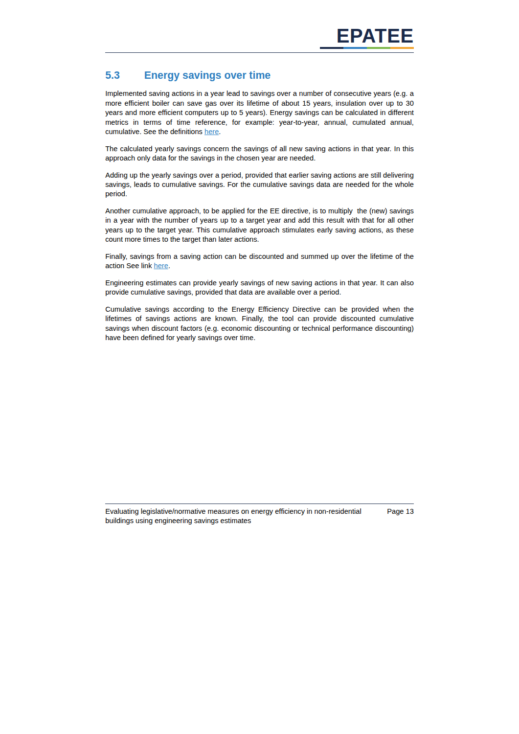EPATEE
5.3 Energy savings over time
Implemented saving actions in a year lead to savings over a number of consecutive years (e.g. a more efficient boiler can save gas over its lifetime of about 15 years, insulation over up to 30 years and more efficient computers up to 5 years). Energy savings can be calculated in different metrics in terms of time reference, for example: year-to-year, annual, cumulated annual, cumulative. See the definitions here.
The calculated yearly savings concern the savings of all new saving actions in that year. In this approach only data for the savings in the chosen year are needed.
Adding up the yearly savings over a period, provided that earlier saving actions are still delivering savings, leads to cumulative savings. For the cumulative savings data are needed for the whole period.
Another cumulative approach, to be applied for the EE directive, is to multiply the (new) savings in a year with the number of years up to a target year and add this result with that for all other years up to the target year. This cumulative approach stimulates early saving actions, as these count more times to the target than later actions.
Finally, savings from a saving action can be discounted and summed up over the lifetime of the action See link here.
Engineering estimates can provide yearly savings of new saving actions in that year. It can also provide cumulative savings, provided that data are available over a period.
Cumulative savings according to the Energy Efficiency Directive can be provided when the lifetimes of savings actions are known. Finally, the tool can provide discounted cumulative savings when discount factors (e.g. economic discounting or technical performance discounting) have been defined for yearly savings over time.
Evaluating legislative/normative measures on energy efficiency in non-residential buildings using engineering savings estimates
Page 13